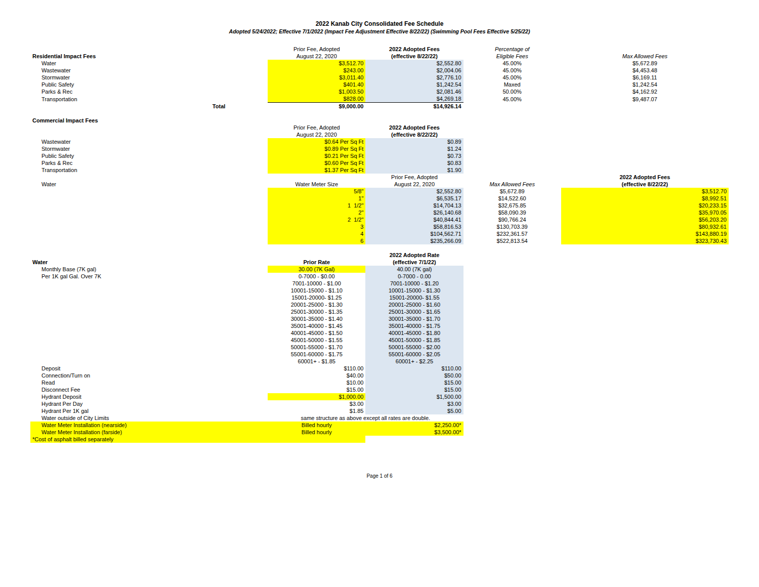2022 Kanab City Consolidated Fee Schedule
Adopted 5/24/2022; Effective 7/1/2022 (Impact Fee Adjustment Effective 8/22/22) (Swimming Pool Fees Effective 5/25/22)
| | | Prior Fee, Adopted | 2022 Adopted Fees | Percentage of | | |
| Residential Impact Fees | | August 22, 2020 | (effective 8/22/22) | Eligible Fees | Max Allowed Fees |
| Water | | $3,512.70 | $2,552.80 | 45.00% | $5,672.89 |
| Wastewater | | $243.00 | $2,004.06 | 45.00% | $4,453.48 |
| Stormwater | | $3,011.40 | $2,776.10 | 45.00% | $6,169.11 |
| Public Safety | | $401.40 | $1,242.54 | Maxed | $1,242.54 |
| Parks & Rec | | $1,003.50 | $2,081.46 | 50.00% | $4,162.92 |
| Transportation | | $828.00 | $4,269.18 | 45.00% | $9,487.07 |
| | Total | $9,000.00 | $14,926.14 | | | |
| Commercial Impact Fees | | | | | | |
| | | Prior Fee, Adopted | 2022 Adopted Fees | | | |
| | | August 22, 2020 | (effective 8/22/22) | | | |
| Wastewater | | $0.64 Per Sq Ft | $0.89 | | | |
| Stormwater | | $0.89 Per Sq Ft | $1.24 | | | |
| Public Safety | | $0.21 Per Sq Ft | $0.73 | | | |
| Parks & Rec | | $0.60 Per Sq Ft | $0.83 | | | |
| Transportation | | $1.37 Per Sq Ft | $1.90 | | | |
| | | | Prior Fee, Adopted | | 2022 Adopted Fees |
| Water | | Water Meter Size | August 22, 2020 | Max Allowed Fees | (effective 8/22/22) |
| | | 5/8" | $2,552.80 | $5,672.89 | $3,512.70 |
| | | 1" | $6,535.17 | $14,522.60 | $8,992.51 |
| | | 1 1/2" | $14,704.13 | $32,675.85 | $20,233.15 |
| | | 2" | $26,140.68 | $58,090.39 | $35,970.05 |
| | | 2 1/2" | $40,844.41 | $90,766.24 | $56,203.20 |
| | | 3 | $58,816.53 | $130,703.39 | $80,932.61 |
| | | 4 | $104,562.71 | $232,361.57 | $143,880.19 |
| | | 6 | $235,266.09 | $522,813.54 | $323,730.43 |
| | | | 2022 Adopted Rate | | | |
| Water | | Prior Rate | (effective 7/1/22) | | | |
| Monthly Base (7K gal) | | 30.00 (7K Gal) | 40.00 (7K gal) | | | |
| Per 1K gal Gal. Over 7K | | 0-7000 - $0.00 | 0-7000 - 0.00 | | | |
| | | 7001-10000 - $1.00 | 7001-10000 - $1.20 | | | |
| | | 10001-15000 - $1.10 | 10001-15000 - $1.30 | | | |
| | | 15001-20000- $1.25 | 15001-20000- $1.55 | | | |
| | | 20001-25000 - $1.30 | 20001-25000 - $1.60 | | | |
| | | 25001-30000 - $1.35 | 25001-30000 - $1.65 | | | |
| | | 30001-35000 - $1.40 | 30001-35000 - $1.70 | | | |
| | | 35001-40000 - $1.45 | 35001-40000 - $1.75 | | | |
| | | 40001-45000 - $1.50 | 40001-45000 - $1.80 | | | |
| | | 45001-50000 - $1.55 | 45001-50000 - $1.85 | | | |
| | | 50001-55000 - $1.70 | 50001-55000 - $2.00 | | | |
| | | 55001-60000 - $1.75 | 55001-60000 - $2.05 | | | |
| | | 60001+ - $1.85 | 60001+ - $2.25 | | | |
| Deposit | | $110.00 | $110.00 | | | |
| Connection/Turn on | | $40.00 | $50.00 | | | |
| Read | | $10.00 | $15.00 | | | |
| Disconnect Fee | | $15.00 | $15.00 | | | |
| Hydrant Deposit | | $1,000.00 | $1,500.00 | | | |
| Hydrant Per Day | | $3.00 | $3.00 | | | |
| Hydrant Per 1K gal | | $1.85 | $5.00 | | | |
| Water outside of City Limits | | same structure as above except all rates are double. | | | |
| Water Meter Installation (nearside) | | Billed hourly | $2,250.00* | | | |
| Water Meter Installation (farside) | | Billed hourly | $3,500.00* | | | |
| *Cost of asphalt billed separately | | | | | | |
Page 1 of 6